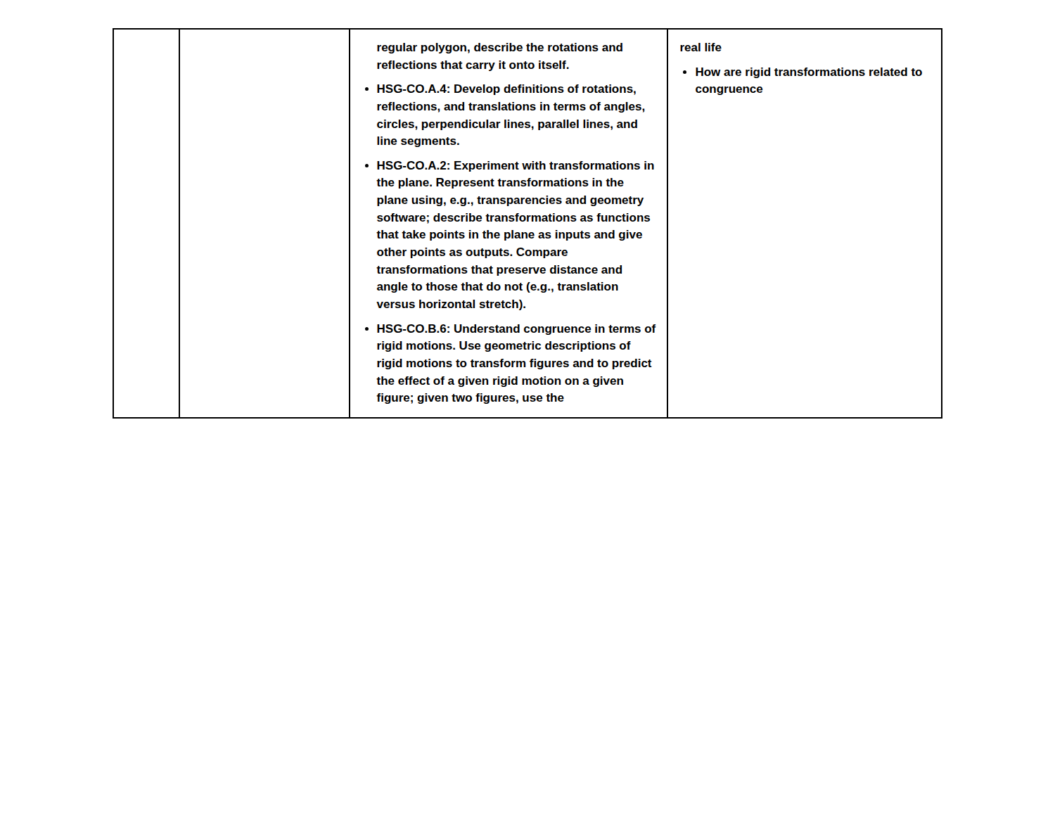| | | regular polygon, describe the rotations and reflections that carry it onto itself. HSG-CO.A.4: Develop definitions of rotations, reflections, and translations in terms of angles, circles, perpendicular lines, parallel lines, and line segments. HSG-CO.A.2: Experiment with transformations in the plane. Represent transformations in the plane using, e.g., transparencies and geometry software; describe transformations as functions that take points in the plane as inputs and give other points as outputs. Compare transformations that preserve distance and angle to those that do not (e.g., translation versus horizontal stretch). HSG-CO.B.6: Understand congruence in terms of rigid motions. Use geometric descriptions of rigid motions to transform figures and to predict the effect of a given rigid motion on a given figure; given two figures, use the | real life How are rigid transformations related to congruence |